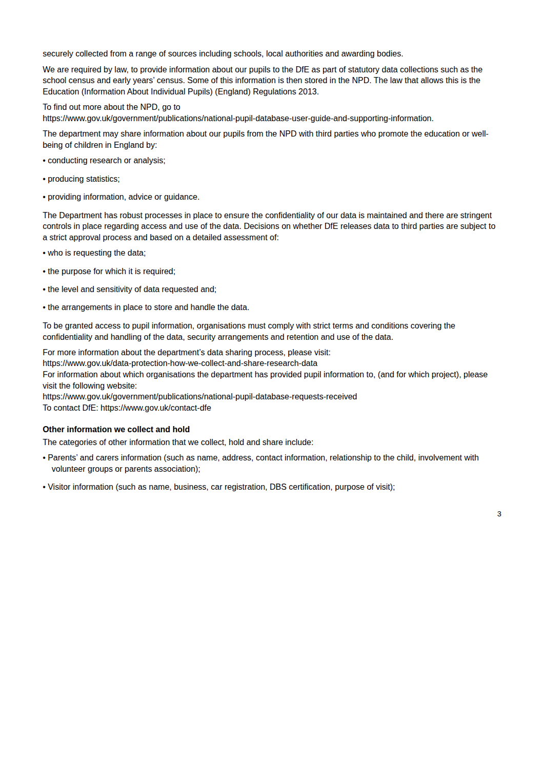securely collected from a range of sources including schools, local authorities and awarding bodies.
We are required by law, to provide information about our pupils to the DfE as part of statutory data collections such as the school census and early years’ census. Some of this information is then stored in the NPD. The law that allows this is the Education (Information About Individual Pupils) (England) Regulations 2013.
To find out more about the NPD, go to
https://www.gov.uk/government/publications/national-pupil-database-user-guide-and-supporting-information.
The department may share information about our pupils from the NPD with third parties who promote the education or well-being of children in England by:
• conducting research or analysis;
• producing statistics;
• providing information, advice or guidance.
The Department has robust processes in place to ensure the confidentiality of our data is maintained and there are stringent controls in place regarding access and use of the data. Decisions on whether DfE releases data to third parties are subject to a strict approval process and based on a detailed assessment of:
• who is requesting the data;
• the purpose for which it is required;
• the level and sensitivity of data requested and;
• the arrangements in place to store and handle the data.
To be granted access to pupil information, organisations must comply with strict terms and conditions covering the confidentiality and handling of the data, security arrangements and retention and use of the data.
For more information about the department’s data sharing process, please visit:
https://www.gov.uk/data-protection-how-we-collect-and-share-research-data
For information about which organisations the department has provided pupil information to, (and for which project), please visit the following website:
https://www.gov.uk/government/publications/national-pupil-database-requests-received
To contact DfE: https://www.gov.uk/contact-dfe
Other information we collect and hold
The categories of other information that we collect, hold and share include:
• Parents’ and carers information (such as name, address, contact information, relationship to the child, involvement with volunteer groups or parents association);
• Visitor information (such as name, business, car registration, DBS certification, purpose of visit);
3